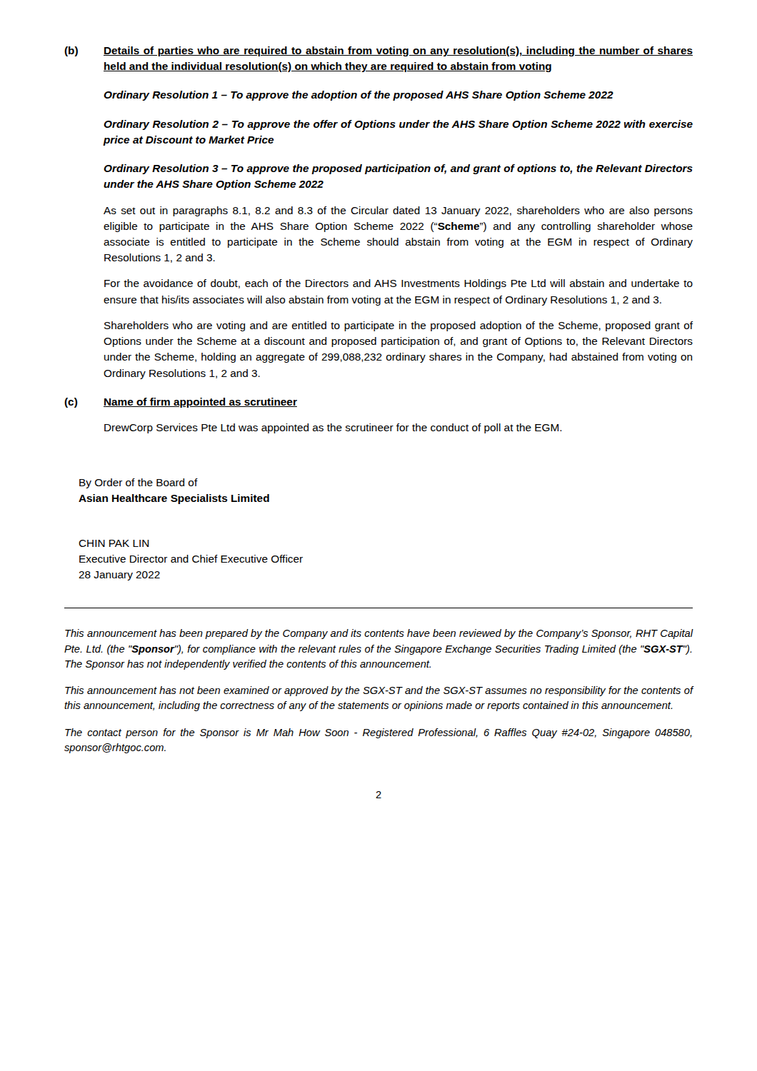(b)
Details of parties who are required to abstain from voting on any resolution(s), including the number of shares held and the individual resolution(s) on which they are required to abstain from voting
Ordinary Resolution 1 – To approve the adoption of the proposed AHS Share Option Scheme 2022
Ordinary Resolution 2 – To approve the offer of Options under the AHS Share Option Scheme 2022 with exercise price at Discount to Market Price
Ordinary Resolution 3 – To approve the proposed participation of, and grant of options to, the Relevant Directors under the AHS Share Option Scheme 2022
As set out in paragraphs 8.1, 8.2 and 8.3 of the Circular dated 13 January 2022, shareholders who are also persons eligible to participate in the AHS Share Option Scheme 2022 (“Scheme”) and any controlling shareholder whose associate is entitled to participate in the Scheme should abstain from voting at the EGM in respect of Ordinary Resolutions 1, 2 and 3.
For the avoidance of doubt, each of the Directors and AHS Investments Holdings Pte Ltd will abstain and undertake to ensure that his/its associates will also abstain from voting at the EGM in respect of Ordinary Resolutions 1, 2 and 3.
Shareholders who are voting and are entitled to participate in the proposed adoption of the Scheme, proposed grant of Options under the Scheme at a discount and proposed participation of, and grant of Options to, the Relevant Directors under the Scheme, holding an aggregate of 299,088,232 ordinary shares in the Company, had abstained from voting on Ordinary Resolutions 1, 2 and 3.
(c)
Name of firm appointed as scrutineer
DrewCorp Services Pte Ltd was appointed as the scrutineer for the conduct of poll at the EGM.
By Order of the Board of
Asian Healthcare Specialists Limited
CHIN PAK LIN
Executive Director and Chief Executive Officer
28 January 2022
This announcement has been prepared by the Company and its contents have been reviewed by the Company’s Sponsor, RHT Capital Pte. Ltd. (the "Sponsor"), for compliance with the relevant rules of the Singapore Exchange Securities Trading Limited (the "SGX-ST"). The Sponsor has not independently verified the contents of this announcement.
This announcement has not been examined or approved by the SGX-ST and the SGX-ST assumes no responsibility for the contents of this announcement, including the correctness of any of the statements or opinions made or reports contained in this announcement.
The contact person for the Sponsor is Mr Mah How Soon - Registered Professional, 6 Raffles Quay #24-02, Singapore 048580, sponsor@rhtgoc.com.
2